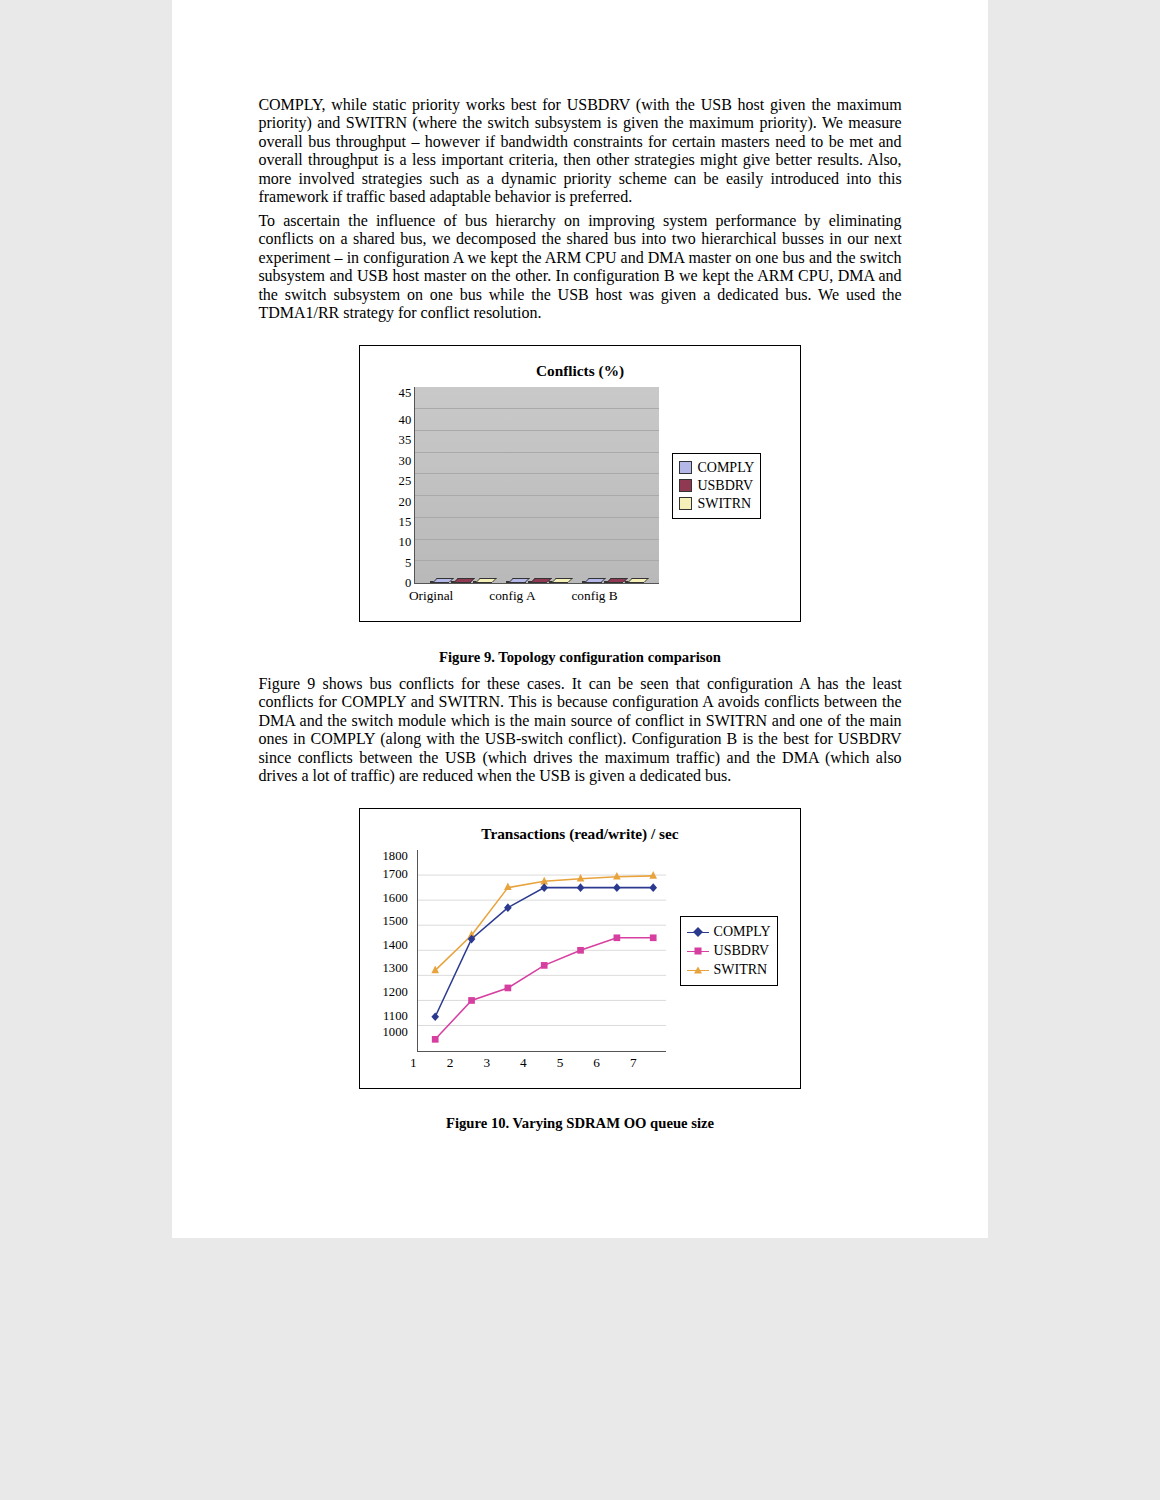COMPLY, while static priority works best for USBDRV (with the USB host given the maximum priority) and SWITRN (where the switch subsystem is given the maximum priority). We measure overall bus throughput – however if bandwidth constraints for certain masters need to be met and overall throughput is a less important criteria, then other strategies might give better results. Also, more involved strategies such as a dynamic priority scheme can be easily introduced into this framework if traffic based adaptable behavior is preferred.
To ascertain the influence of bus hierarchy on improving system performance by eliminating conflicts on a shared bus, we decomposed the shared bus into two hierarchical busses in our next experiment – in configuration A we kept the ARM CPU and DMA master on one bus and the switch subsystem and USB host master on the other. In configuration B we kept the ARM CPU, DMA and the switch subsystem on one bus while the USB host was given a dedicated bus. We used the TDMA1/RR strategy for conflict resolution.
Conflicts (%)
454035302520151050
COMPLY
USBDRV
SWITRN
Original config A config B
Figure 9. Topology configuration comparison
Figure 9 shows bus conflicts for these cases. It can be seen that configuration A has the least conflicts for COMPLY and SWITRN. This is because configuration A avoids conflicts between the DMA and the switch module which is the main source of conflict in SWITRN and one of the main ones in COMPLY (along with the USB-switch conflict). Configuration B is the best for USBDRV since conflicts between the USB (which drives the maximum traffic) and the DMA (which also drives a lot of traffic) are reduced when the USB is given a dedicated bus.
Transactions (read/write) / sec
180017001600150014001300120011001000
COMPLY
USBDRV
SWITRN
1234567
Figure 10. Varying SDRAM OO queue size